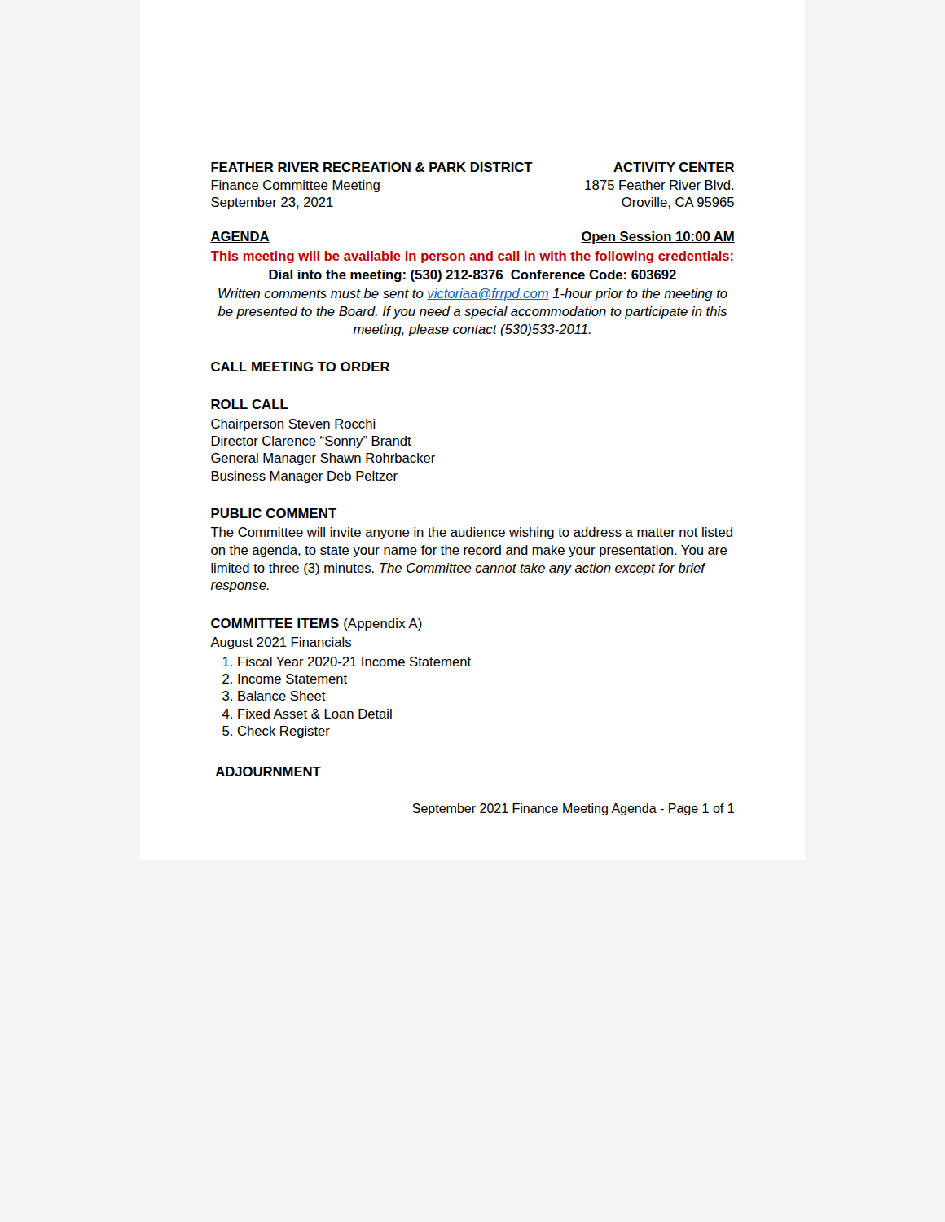FEATHER RIVER
RECREATION & PARK DISTRICT
CATCH THE DREAM
FEATHER RIVER RECREATION & PARK DISTRICT
Finance Committee Meeting
September 23, 2021
ACTIVITY CENTER
1875 Feather River Blvd.
Oroville, CA 95965
AGENDA Open Session 10:00 AM
This meeting will be available in person and call in with the following credentials:
Dial into the meeting: (530) 212-8376 Conference Code: 603692
Written comments must be sent to victoriaa@frrpd.com 1-hour prior to the meeting to be presented to the Board. If you need a special accommodation to participate in this meeting, please contact (530)533-2011.
CALL MEETING TO ORDER
ROLL CALL
Chairperson Steven Rocchi
Director Clarence “Sonny” Brandt
General Manager Shawn Rohrbacker
Business Manager Deb Peltzer
PUBLIC COMMENT
The Committee will invite anyone in the audience wishing to address a matter not listed on the agenda, to state your name for the record and make your presentation. You are limited to three (3) minutes. The Committee cannot take any action except for brief response.
COMMITTEE ITEMS (Appendix A)
August 2021 Financials
Fiscal Year 2020-21 Income Statement
Income Statement
Balance Sheet
Fixed Asset & Loan Detail
Check Register
ADJOURNMENT
September 2021 Finance Meeting Agenda - Page 1 of 1